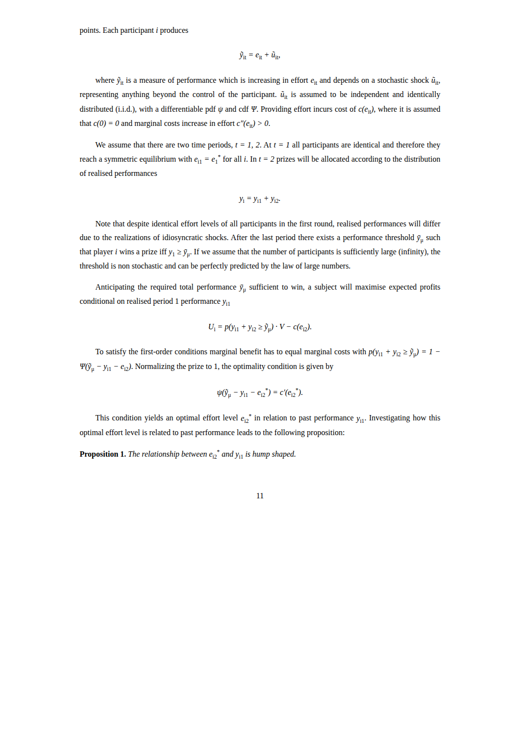points. Each participant i produces
ỹit = eit + ũit,
where ỹit is a measure of performance which is increasing in effort eit and depends on a stochastic shock ũit, representing anything beyond the control of the participant. ũit is assumed to be independent and identically distributed (i.i.d.), with a differentiable pdf ψ and cdf Ψ. Providing effort incurs cost of c(eit), where it is assumed that c(0) = 0 and marginal costs increase in effort c″(eit) > 0.
We assume that there are two time periods, t = 1, 2. At t = 1 all participants are identical and therefore they reach a symmetric equilibrium with ei1 = e1* for all i. In t = 2 prizes will be allocated according to the distribution of realised performances
yi = yi1 + yi2.
Note that despite identical effort levels of all participants in the first round, realised performances will differ due to the realizations of idiosyncratic shocks. After the last period there exists a performance threshold ȳμ such that player i wins a prize iff y1 ≥ ȳμ. If we assume that the number of participants is sufficiently large (infinity), the threshold is non stochastic and can be perfectly predicted by the law of large numbers.
Anticipating the required total performance ȳμ sufficient to win, a subject will maximise expected profits conditional on realised period 1 performance yi1
Ui = p(yi1 + yi2 ≥ ỹμ) · V − c(ei2).
To satisfy the first-order conditions marginal benefit has to equal marginal costs with p(yi1 + yi2 ≥ ỹμ) = 1 − Ψ(ỹμ − yi1 − ei2). Normalizing the prize to 1, the optimality condition is given by
ψ(ỹμ − yi1 − ei2*) = c′(ei2*).
This condition yields an optimal effort level ei2* in relation to past performance yi1. Investigating how this optimal effort level is related to past performance leads to the following proposition:
Proposition 1. The relationship between ei2* and yi1 is hump shaped.
11